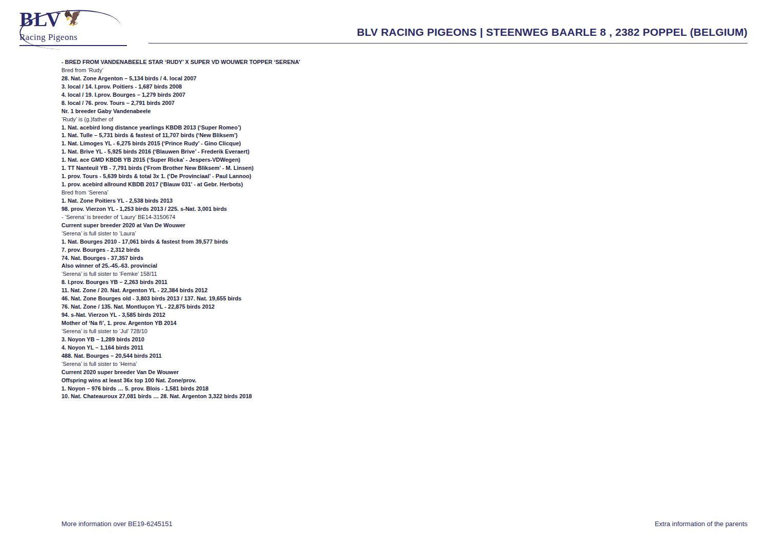BLV🦅
Racing Pigeons
BLV RACING PIGEONS | STEENWEG BAARLE 8 , 2382 POPPEL (BELGIUM)
- BRED FROM VANDENABEELE STAR ‘RUDY’ X SUPER VD WOUWER TOPPER ‘SERENA’
Bred from ‘Rudy’
28. Nat. Zone Argenton – 5,134 birds / 4. local 2007
3. local / 14. I.prov. Poitiers - 1,687 birds 2008
4. local / 19. I.prov. Bourges – 1,279 birds 2007
8. local / 76. prov. Tours – 2,791 birds 2007
Nr. 1 breeder Gaby Vandenabeele
‘Rudy’ is (g.)father of
1. Nat. acebird long distance yearlings KBDB 2013 (‘Super Romeo’)
1. Nat. Tulle – 5,731 birds & fastest of 11,707 birds (‘New Bliksem’)
1. Nat. Limoges YL - 6,275 birds 2015 (‘Prince Rudy’ - Gino Clicque)
1. Nat. Brive YL - 5,925 birds 2016 (‘Blauwen Brive’ - Frederik Everaert)
1. Nat. ace GMD KBDB YB 2015 (‘Super Ricka’ - Jespers-VDWegen)
1. TT Nanteuil YB - 7,791 birds (‘From Brother New Bliksem’ - M. Linsen)
1. prov. Tours - 5,639 birds & total 3x 1. (‘De Provinciaal’ - Paul Lannoo)
1. prov. acebird allround KBDB 2017 (‘Blauw 031’ - at Gebr. Herbots)
Bred from ‘Serena’
1. Nat. Zone Poitiers YL - 2,538 birds 2013
98. prov. Vierzon YL - 1,253 birds 2013 / 225. s-Nat. 3,001 birds
- ‘Serena’ is breeder of ‘Laury’ BE14-3150674
Current super breeder 2020 at Van De Wouwer
‘Serena’ is full sister to ‘Laura’
1. Nat. Bourges 2010 - 17,061 birds & fastest from 39,577 birds
7. prov. Bourges - 2,312 birds
74. Nat. Bourges - 37,357 birds
Also winner of 25.-45.-63. provincial
‘Serena’ is full sister to ‘Femke’ 158/11
8. I.prov. Bourges YB – 2,263 birds 2011
11. Nat. Zone / 20. Nat. Argenton YL - 22,384 birds 2012
46. Nat. Zone Bourges old - 3,803 birds 2013 / 137. Nat. 19,655 birds
76. Nat. Zone / 135. Nat. Montluçon YL - 22,875 birds 2012
94. s-Nat. Vierzon YL - 3,585 birds 2012
Mother of ‘Na fi’, 1. prov. Argenton YB 2014
‘Serena’ is full sister to ‘Jul’ 728/10
3. Noyon YB – 1,289 birds 2010
4. Noyon YL – 1,164 birds 2011
488. Nat. Bourges – 20,544 birds 2011
‘Serena’ is full sister to ‘Herna’
Current 2020 super breeder Van De Wouwer
Offspring wins at least 36x top 100 Nat. Zone/prov.
1. Noyon – 976 birds … 5. prov. Blois - 1,581 birds 2018
10. Nat. Chateauroux 27,081 birds … 28. Nat. Argenton 3,322 birds 2018
More information over BE19-6245151
Extra information of the parents